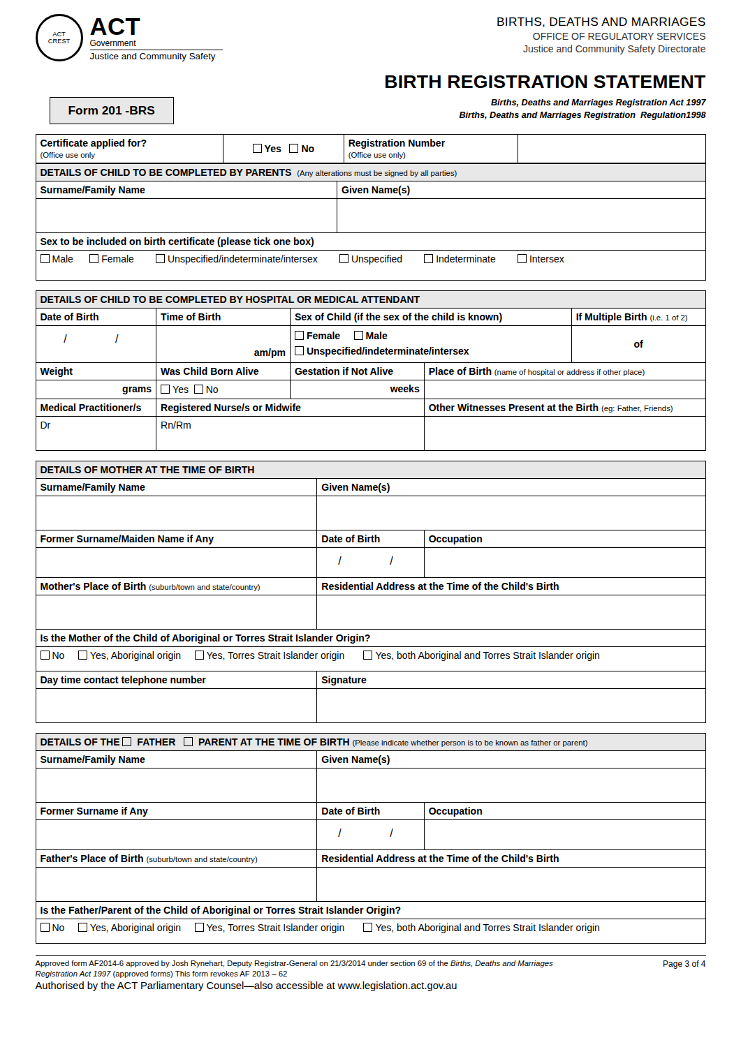ACT
CREST
ACT Government Justice and Community Safety
BIRTHS, DEATHS AND MARRIAGES
OFFICE OF REGULATORY SERVICES
Justice and Community Safety Directorate
BIRTH REGISTRATION STATEMENT
Form 201 -BRS
Births, Deaths and Marriages Registration Act 1997
Births, Deaths and Marriages Registration Regulation1998
| Certificate applied for? (Office use only | Yes No | Registration Number (Office use only) | |
| DETAILS OF CHILD TO BE COMPLETED BY PARENTS (Any alterations must be signed by all parties) |
| Surname/Family Name | Given Name(s) |
| Sex to be included on birth certificate (please tick one box) |
| Male Female Unspecified/indeterminate/intersex Unspecified Indeterminate Intersex |
| DETAILS OF CHILD TO BE COMPLETED BY HOSPITAL OR MEDICAL ATTENDANT |
| Date of Birth | Time of Birth | Sex of Child (if the sex of the child is known) | If Multiple Birth (i.e. 1 of 2) |
| / / | am/pm | Female Male Unspecified/indeterminate/intersex | of |
| Weight | Was Child Born Alive | Gestation if Not Alive | Place of Birth (name of hospital or address if other place) |
| grams | Yes No | weeks | |
| Medical Practitioner/s | Registered Nurse/s or Midwife | Other Witnesses Present at the Birth (eg: Father, Friends) |
| Dr | Rn/Rm | |
| DETAILS OF MOTHER AT THE TIME OF BIRTH |
| Surname/Family Name | Given Name(s) |
| Former Surname/Maiden Name if Any | Date of Birth | Occupation |
| | / / | |
| Mother's Place of Birth (suburb/town and state/country) | Residential Address at the Time of the Child's Birth |
| Is the Mother of the Child of Aboriginal or Torres Strait Islander Origin? |
| No Yes, Aboriginal origin Yes, Torres Strait Islander origin Yes, both Aboriginal and Torres Strait Islander origin |
| Day time contact telephone number | Signature |
| DETAILS OF THE FATHER PARENT AT THE TIME OF BIRTH (Please indicate whether person is to be known as father or parent) |
| Surname/Family Name | Given Name(s) |
| Former Surname if Any | Date of Birth | Occupation |
| | / / | |
| Father's Place of Birth (suburb/town and state/country) | Residential Address at the Time of the Child's Birth |
| Is the Father/Parent of the Child of Aboriginal or Torres Strait Islander Origin? |
| No Yes, Aboriginal origin Yes, Torres Strait Islander origin Yes, both Aboriginal and Torres Strait Islander origin |
Approved form AF2014-6 approved by Josh Rynehart, Deputy Registrar-General on 21/3/2014 under section 69 of the Births, Deaths and Marriages Registration Act 1997 (approved forms) This form revokes AF 2013 – 62
Page 3 of 4
Authorised by the ACT Parliamentary Counsel—also accessible at www.legislation.act.gov.au